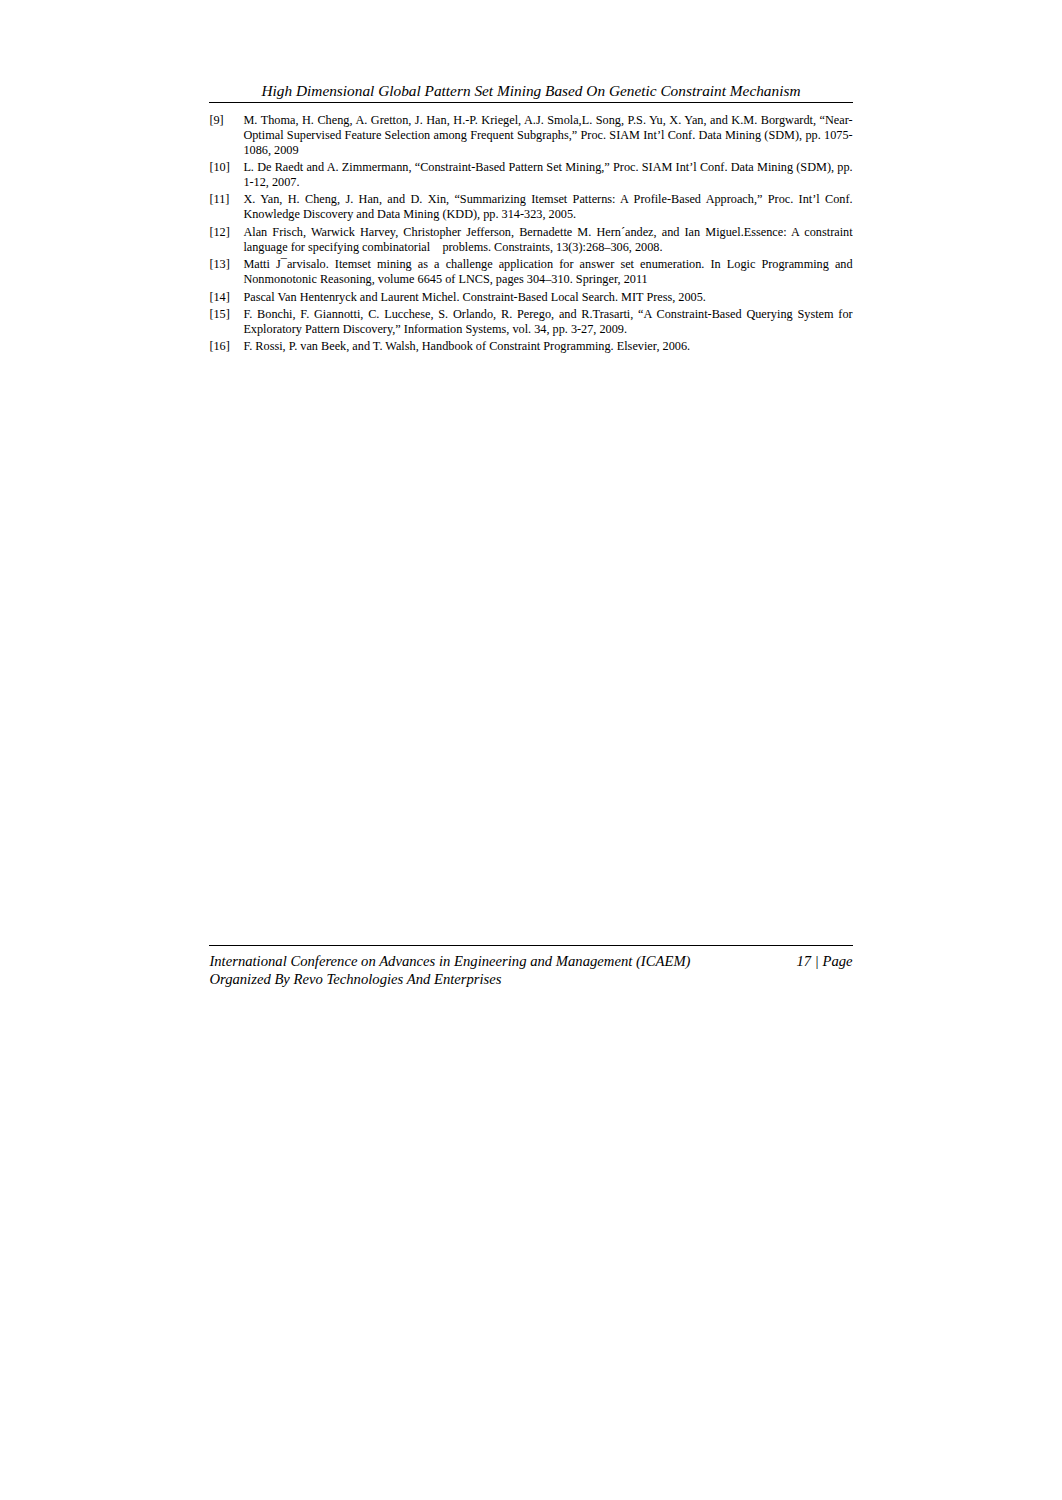High Dimensional Global Pattern Set Mining Based On Genetic Constraint Mechanism
[9]
M. Thoma, H. Cheng, A. Gretton, J. Han, H.-P. Kriegel, A.J. Smola,L. Song, P.S. Yu, X. Yan, and K.M. Borgwardt, “Near-Optimal Supervised Feature Selection among Frequent Subgraphs,” Proc. SIAM Int’l Conf. Data Mining (SDM), pp. 1075-1086, 2009
[10]
L. De Raedt and A. Zimmermann, “Constraint-Based Pattern Set Mining,” Proc. SIAM Int’l Conf. Data Mining (SDM), pp. 1-12, 2007.
[11]
X. Yan, H. Cheng, J. Han, and D. Xin, “Summarizing Itemset Patterns: A Profile-Based Approach,” Proc. Int’l Conf. Knowledge Discovery and Data Mining (KDD), pp. 314-323, 2005.
[12]
Alan Frisch, Warwick Harvey, Christopher Jefferson, Bernadette M. Hern´andez, and Ian Miguel.Essence: A constraint language for specifying combinatorial problems. Constraints, 13(3):268–306, 2008.
[13]
Matti J¯arvisalo. Itemset mining as a challenge application for answer set enumeration. In Logic Programming and Nonmonotonic Reasoning, volume 6645 of LNCS, pages 304–310. Springer, 2011
[14]
Pascal Van Hentenryck and Laurent Michel. Constraint-Based Local Search. MIT Press, 2005.
[15]
F. Bonchi, F. Giannotti, C. Lucchese, S. Orlando, R. Perego, and R.Trasarti, “A Constraint-Based Querying System for Exploratory Pattern Discovery,” Information Systems, vol. 34, pp. 3-27, 2009.
[16]
F. Rossi, P. van Beek, and T. Walsh, Handbook of Constraint Programming. Elsevier, 2006.
International Conference on Advances in Engineering and Management (ICAEM)
Organized By Revo Technologies And Enterprises
17 | Page